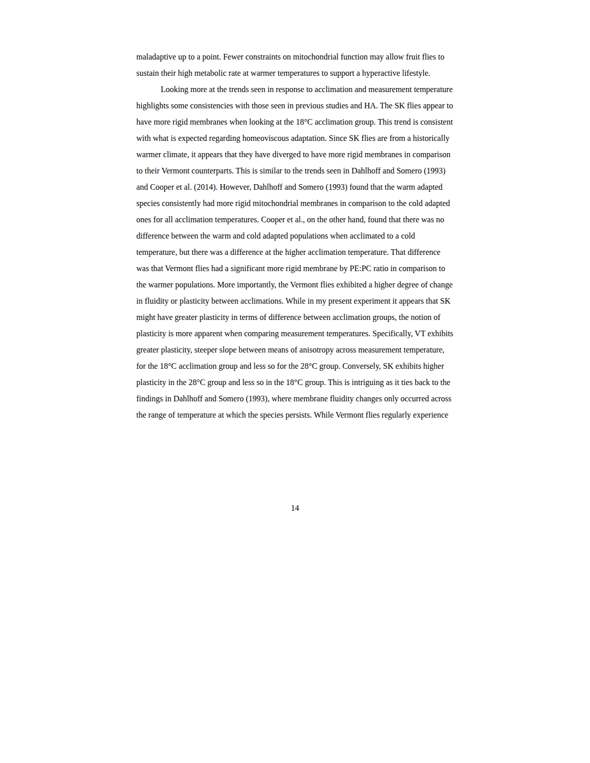maladaptive up to a point. Fewer constraints on mitochondrial function may allow fruit flies to sustain their high metabolic rate at warmer temperatures to support a hyperactive lifestyle.
Looking more at the trends seen in response to acclimation and measurement temperature highlights some consistencies with those seen in previous studies and HA. The SK flies appear to have more rigid membranes when looking at the 18°C acclimation group. This trend is consistent with what is expected regarding homeoviscous adaptation. Since SK flies are from a historically warmer climate, it appears that they have diverged to have more rigid membranes in comparison to their Vermont counterparts. This is similar to the trends seen in Dahlhoff and Somero (1993) and Cooper et al. (2014). However, Dahlhoff and Somero (1993) found that the warm adapted species consistently had more rigid mitochondrial membranes in comparison to the cold adapted ones for all acclimation temperatures. Cooper et al., on the other hand, found that there was no difference between the warm and cold adapted populations when acclimated to a cold temperature, but there was a difference at the higher acclimation temperature. That difference was that Vermont flies had a significant more rigid membrane by PE:PC ratio in comparison to the warmer populations. More importantly, the Vermont flies exhibited a higher degree of change in fluidity or plasticity between acclimations. While in my present experiment it appears that SK might have greater plasticity in terms of difference between acclimation groups, the notion of plasticity is more apparent when comparing measurement temperatures. Specifically, VT exhibits greater plasticity, steeper slope between means of anisotropy across measurement temperature, for the 18°C acclimation group and less so for the 28°C group. Conversely, SK exhibits higher plasticity in the 28°C group and less so in the 18°C group. This is intriguing as it ties back to the findings in Dahlhoff and Somero (1993), where membrane fluidity changes only occurred across the range of temperature at which the species persists. While Vermont flies regularly experience
14